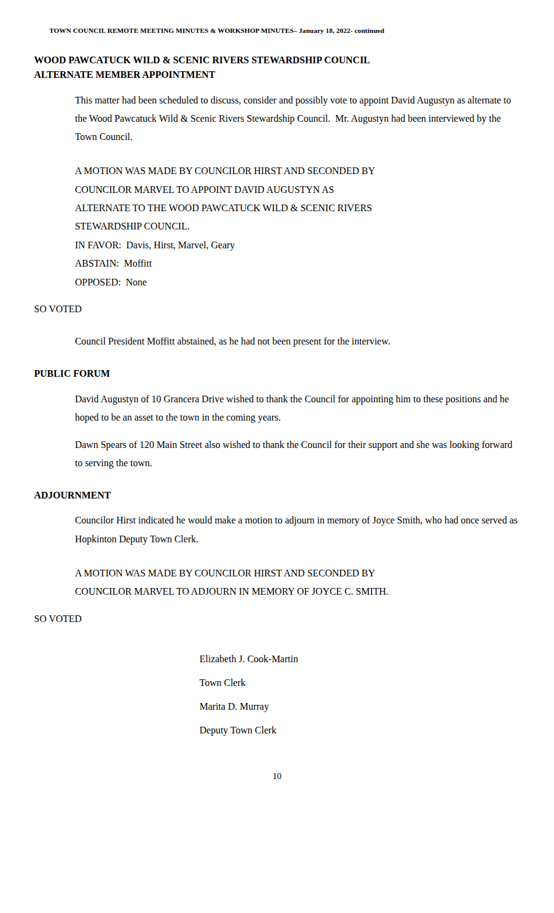TOWN COUNCIL REMOTE MEETING MINUTES & WORKSHOP MINUTES– January 18, 2022- continued
Wood Pawcatuck Wild & Scenic Rivers Stewardship Council
Alternate Member Appointment
This matter had been scheduled to discuss, consider and possibly vote to appoint David Augustyn as alternate to the Wood Pawcatuck Wild & Scenic Rivers Stewardship Council. Mr. Augustyn had been interviewed by the Town Council.
A MOTION WAS MADE BY COUNCILOR HIRST AND SECONDED BY
COUNCILOR MARVEL TO APPOINT DAVID AUGUSTYN AS
ALTERNATE TO THE WOOD PAWCATUCK WILD & SCENIC RIVERS
STEWARDSHIP COUNCIL.
IN FAVOR: Davis, Hirst, Marvel, Geary
ABSTAIN: Moffitt
OPPOSED: None
SO VOTED
Council President Moffitt abstained, as he had not been present for the interview.
Public Forum
David Augustyn of 10 Grancera Drive wished to thank the Council for appointing him to these positions and he hoped to be an asset to the town in the coming years.
Dawn Spears of 120 Main Street also wished to thank the Council for their support and she was looking forward to serving the town.
Adjournment
Councilor Hirst indicated he would make a motion to adjourn in memory of Joyce Smith, who had once served as Hopkinton Deputy Town Clerk.
A MOTION WAS MADE BY COUNCILOR HIRST AND SECONDED BY
COUNCILOR MARVEL TO ADJOURN IN MEMORY OF JOYCE C. SMITH.
SO VOTED
Elizabeth J. Cook-Martin
Town Clerk
Marita D. Murray
Deputy Town Clerk
10